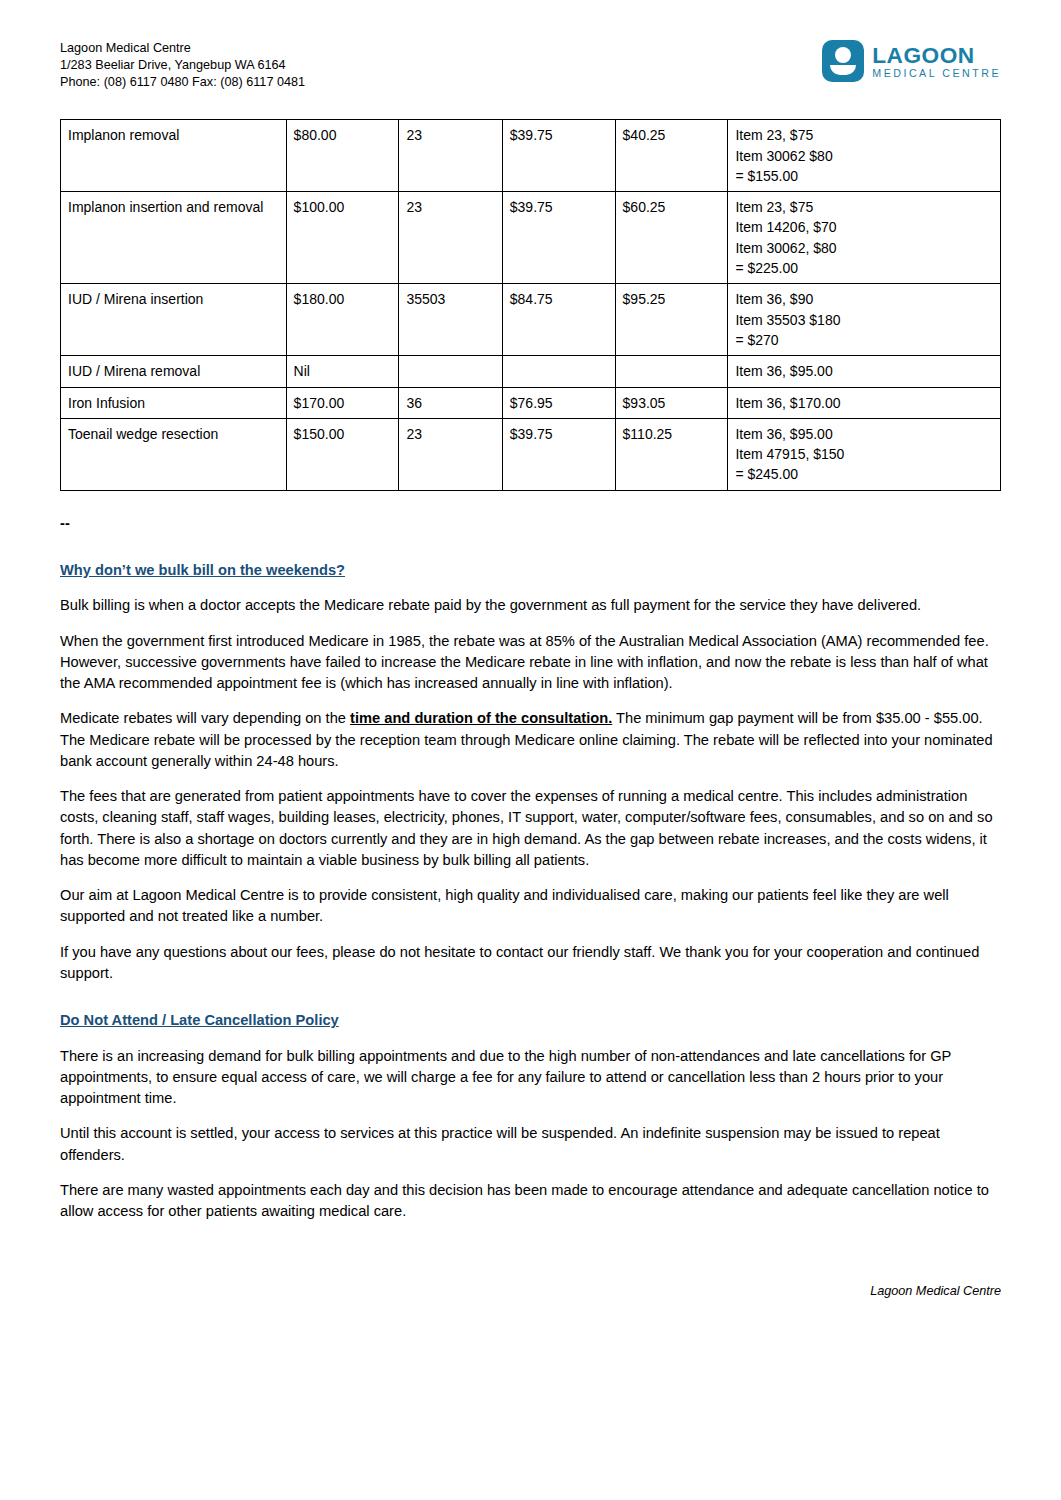Lagoon Medical Centre
1/283 Beeliar Drive, Yangebup WA 6164
Phone: (08) 6117 0480 Fax: (08) 6117 0481
LAGOON
MEDICAL CENTRE
| Implanon removal | $80.00 | 23 | $39.75 | $40.25 | Item 23, $75 Item 30062 $80 = $155.00 |
| Implanon insertion and removal | $100.00 | 23 | $39.75 | $60.25 | Item 23, $75 Item 14206, $70 Item 30062, $80 = $225.00 |
| IUD / Mirena insertion | $180.00 | 35503 | $84.75 | $95.25 | Item 36, $90 Item 35503 $180 = $270 |
| IUD / Mirena removal | Nil | | | | Item 36, $95.00 |
| Iron Infusion | $170.00 | 36 | $76.95 | $93.05 | Item 36, $170.00 |
| Toenail wedge resection | $150.00 | 23 | $39.75 | $110.25 | Item 36, $95.00 Item 47915, $150 = $245.00 |
--
Why don’t we bulk bill on the weekends?
Bulk billing is when a doctor accepts the Medicare rebate paid by the government as full payment for the service they have delivered.
When the government first introduced Medicare in 1985, the rebate was at 85% of the Australian Medical Association (AMA) recommended fee. However, successive governments have failed to increase the Medicare rebate in line with inflation, and now the rebate is less than half of what the AMA recommended appointment fee is (which has increased annually in line with inflation).
Medicate rebates will vary depending on the time and duration of the consultation. The minimum gap payment will be from $35.00 - $55.00. The Medicare rebate will be processed by the reception team through Medicare online claiming. The rebate will be reflected into your nominated bank account generally within 24-48 hours.
The fees that are generated from patient appointments have to cover the expenses of running a medical centre. This includes administration costs, cleaning staff, staff wages, building leases, electricity, phones, IT support, water, computer/software fees, consumables, and so on and so forth. There is also a shortage on doctors currently and they are in high demand. As the gap between rebate increases, and the costs widens, it has become more difficult to maintain a viable business by bulk billing all patients.
Our aim at Lagoon Medical Centre is to provide consistent, high quality and individualised care, making our patients feel like they are well supported and not treated like a number.
If you have any questions about our fees, please do not hesitate to contact our friendly staff. We thank you for your cooperation and continued support.
Do Not Attend / Late Cancellation Policy
There is an increasing demand for bulk billing appointments and due to the high number of non-attendances and late cancellations for GP appointments, to ensure equal access of care, we will charge a fee for any failure to attend or cancellation less than 2 hours prior to your appointment time.
Until this account is settled, your access to services at this practice will be suspended. An indefinite suspension may be issued to repeat offenders.
There are many wasted appointments each day and this decision has been made to encourage attendance and adequate cancellation notice to allow access for other patients awaiting medical care.
Lagoon Medical Centre